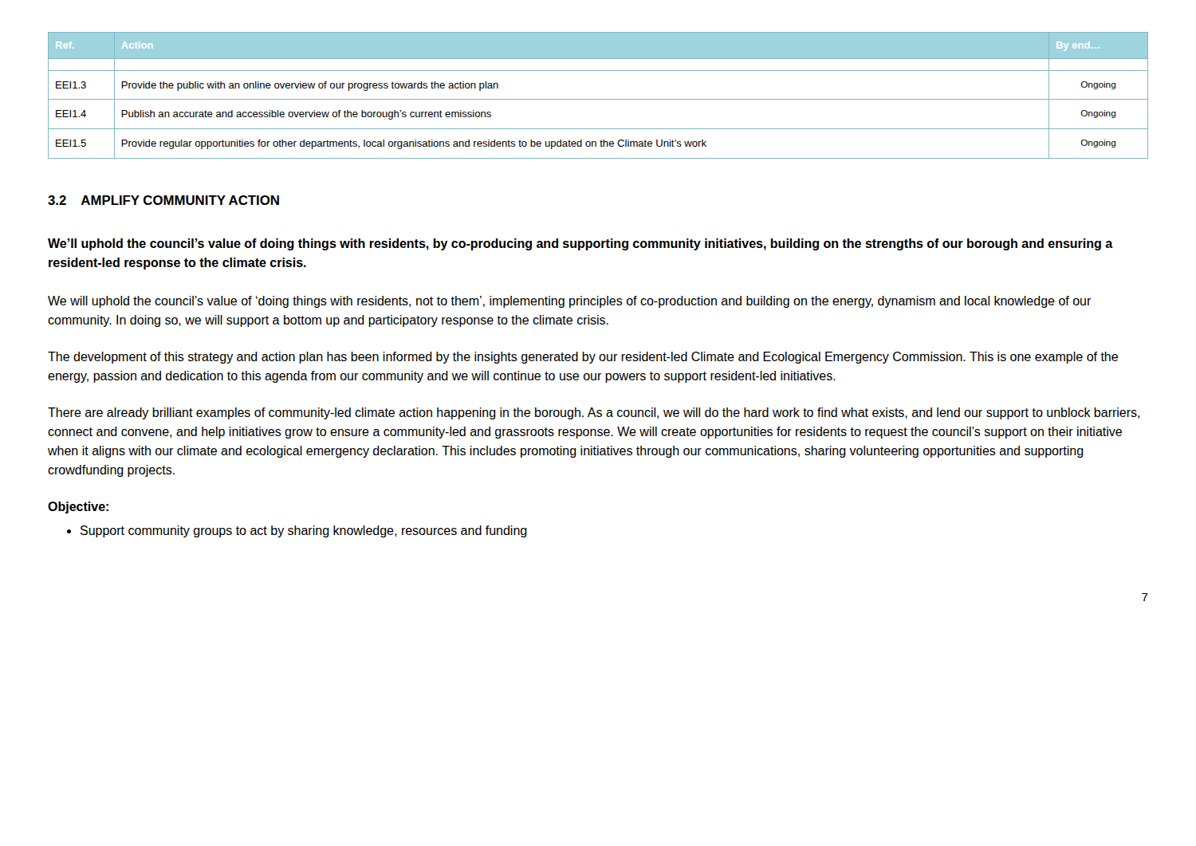| Ref. | Action | By end… |
| --- | --- | --- |
| EEI1.3 | Provide the public with an online overview of our progress towards the action plan | Ongoing |
| EEI1.4 | Publish an accurate and accessible overview of the borough’s current emissions | Ongoing |
| EEI1.5 | Provide regular opportunities for other departments, local organisations and residents to be updated on the Climate Unit’s work | Ongoing |
3.2 AMPLIFY COMMUNITY ACTION
We’ll uphold the council’s value of doing things with residents, by co-producing and supporting community initiatives, building on the strengths of our borough and ensuring a resident-led response to the climate crisis.
We will uphold the council’s value of ‘doing things with residents, not to them’, implementing principles of co-production and building on the energy, dynamism and local knowledge of our community. In doing so, we will support a bottom up and participatory response to the climate crisis.
The development of this strategy and action plan has been informed by the insights generated by our resident-led Climate and Ecological Emergency Commission. This is one example of the energy, passion and dedication to this agenda from our community and we will continue to use our powers to support resident-led initiatives.
There are already brilliant examples of community-led climate action happening in the borough. As a council, we will do the hard work to find what exists, and lend our support to unblock barriers, connect and convene, and help initiatives grow to ensure a community-led and grassroots response. We will create opportunities for residents to request the council’s support on their initiative when it aligns with our climate and ecological emergency declaration. This includes promoting initiatives through our communications, sharing volunteering opportunities and supporting crowdfunding projects.
Objective:
Support community groups to act by sharing knowledge, resources and funding
7